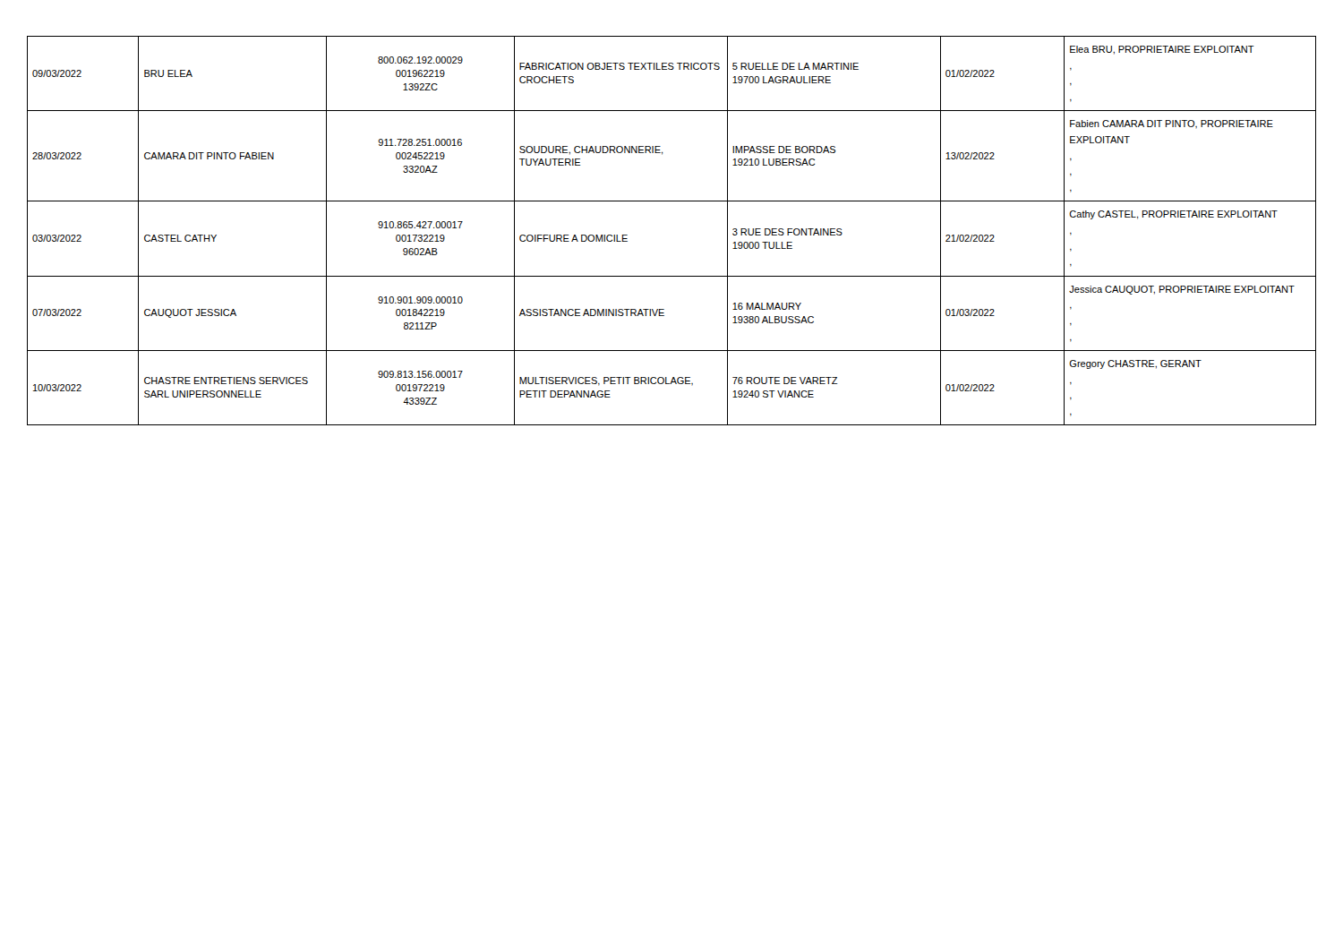| 09/03/2022 | BRU ELEA | 800.062.192.00029 001962219 1392ZC | FABRICATION OBJETS TEXTILES TRICOTS CROCHETS | 5 RUELLE DE LA MARTINIE 19700 LAGRAULIERE | 01/02/2022 | Elea BRU, PROPRIETAIRE EXPLOITANT , , , |
| 28/03/2022 | CAMARA DIT PINTO FABIEN | 911.728.251.00016 002452219 3320AZ | SOUDURE, CHAUDRONNERIE, TUYAUTERIE | IMPASSE DE BORDAS 19210 LUBERSAC | 13/02/2022 | Fabien CAMARA DIT PINTO, PROPRIETAIRE EXPLOITANT , , , |
| 03/03/2022 | CASTEL CATHY | 910.865.427.00017 001732219 9602AB | COIFFURE A DOMICILE | 3 RUE DES FONTAINES 19000 TULLE | 21/02/2022 | Cathy CASTEL, PROPRIETAIRE EXPLOITANT , , , |
| 07/03/2022 | CAUQUOT JESSICA | 910.901.909.00010 001842219 8211ZP | ASSISTANCE ADMINISTRATIVE | 16 MALMAURY 19380 ALBUSSAC | 01/03/2022 | Jessica CAUQUOT, PROPRIETAIRE EXPLOITANT , , , |
| 10/03/2022 | CHASTRE ENTRETIENS SERVICES SARL UNIPERSONNELLE | 909.813.156.00017 001972219 4339ZZ | MULTISERVICES, PETIT BRICOLAGE, PETIT DEPANNAGE | 76 ROUTE DE VARETZ 19240 ST VIANCE | 01/02/2022 | Gregory CHASTRE, GERANT , , , |